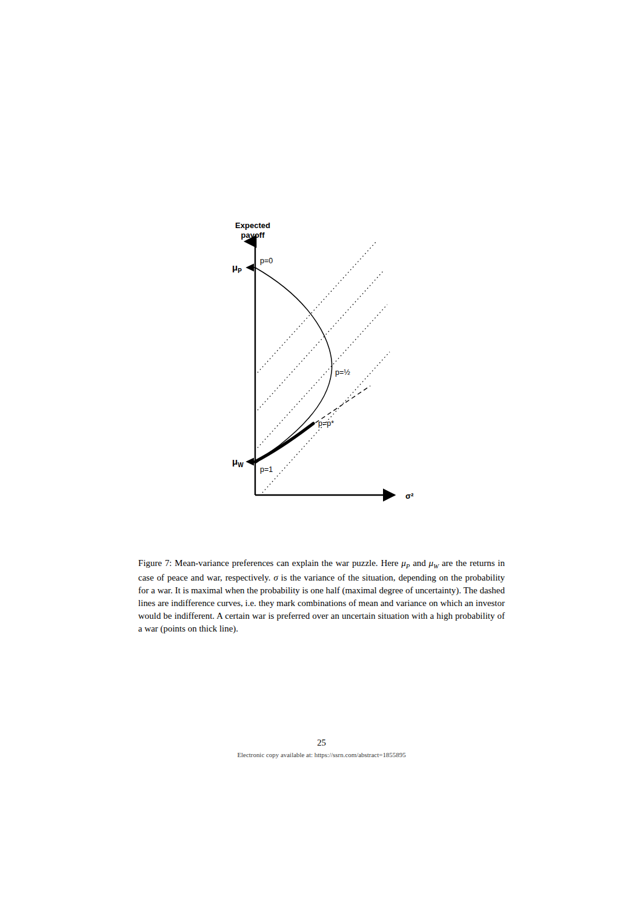Expected payoff σ² μP μW p=0 p=½ p=p* p=1
Figure 7: Mean-variance preferences can explain the war puzzle. Here μP and μW are the returns in case of peace and war, respectively. σ is the variance of the situation, depending on the probability for a war. It is maximal when the probability is one half (maximal degree of uncertainty). The dashed lines are indifference curves, i.e. they mark combinations of mean and variance on which an investor would be indifferent. A certain war is preferred over an uncertain situation with a high probability of a war (points on thick line).
25
Electronic copy available at: https://ssrn.com/abstract=1855895